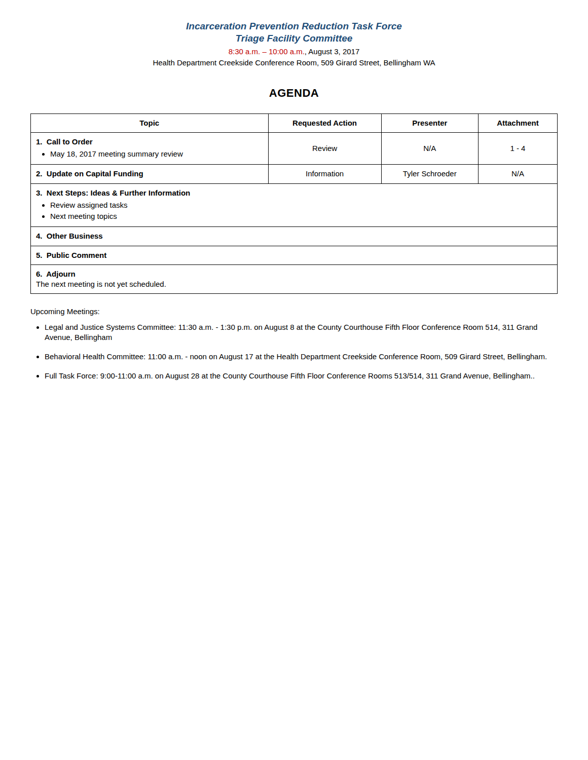Incarceration Prevention Reduction Task Force
Triage Facility Committee
8:30 a.m. – 10:00 a.m., August 3, 2017
Health Department Creekside Conference Room, 509 Girard Street, Bellingham WA
AGENDA
| Topic | Requested Action | Presenter | Attachment |
| --- | --- | --- | --- |
| 1. Call to Order May 18, 2017 meeting summary review | Review | N/A | 1 - 4 |
| 2. Update on Capital Funding | Information | Tyler Schroeder | N/A |
| 3. Next Steps: Ideas & Further Information Review assigned tasks Next meeting topics |
| 4. Other Business |
| 5. Public Comment |
| 6. Adjourn The next meeting is not yet scheduled. |
Upcoming Meetings:
Legal and Justice Systems Committee: 11:30 a.m. - 1:30 p.m. on August 8 at the County Courthouse Fifth Floor Conference Room 514, 311 Grand Avenue, Bellingham
Behavioral Health Committee: 11:00 a.m. - noon on August 17 at the Health Department Creekside Conference Room, 509 Girard Street, Bellingham.
Full Task Force: 9:00-11:00 a.m. on August 28 at the County Courthouse Fifth Floor Conference Rooms 513/514, 311 Grand Avenue, Bellingham..